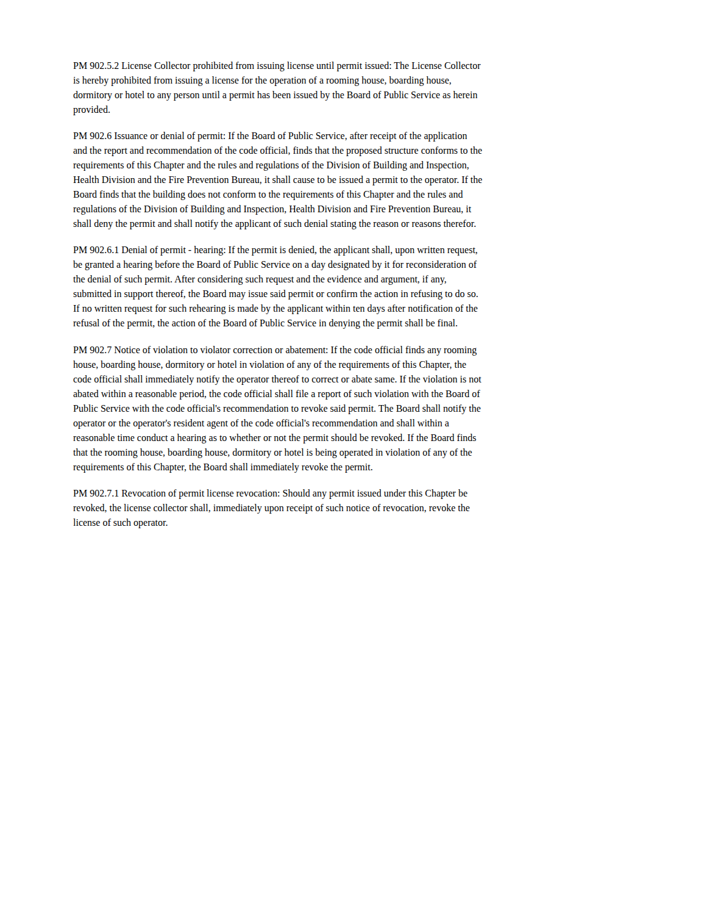PM 902.5.2 License Collector prohibited from issuing license until permit issued: The License Collector is hereby prohibited from issuing a license for the operation of a rooming house, boarding house, dormitory or hotel to any person until a permit has been issued by the Board of Public Service as herein provided.
PM 902.6 Issuance or denial of permit: If the Board of Public Service, after receipt of the application and the report and recommendation of the code official, finds that the proposed structure conforms to the requirements of this Chapter and the rules and regulations of the Division of Building and Inspection, Health Division and the Fire Prevention Bureau, it shall cause to be issued a permit to the operator. If the Board finds that the building does not conform to the requirements of this Chapter and the rules and regulations of the Division of Building and Inspection, Health Division and Fire Prevention Bureau, it shall deny the permit and shall notify the applicant of such denial stating the reason or reasons therefor.
PM 902.6.1 Denial of permit - hearing: If the permit is denied, the applicant shall, upon written request, be granted a hearing before the Board of Public Service on a day designated by it for reconsideration of the denial of such permit. After considering such request and the evidence and argument, if any, submitted in support thereof, the Board may issue said permit or confirm the action in refusing to do so. If no written request for such rehearing is made by the applicant within ten days after notification of the refusal of the permit, the action of the Board of Public Service in denying the permit shall be final.
PM 902.7 Notice of violation to violator correction or abatement: If the code official finds any rooming house, boarding house, dormitory or hotel in violation of any of the requirements of this Chapter, the code official shall immediately notify the operator thereof to correct or abate same. If the violation is not abated within a reasonable period, the code official shall file a report of such violation with the Board of Public Service with the code official's recommendation to revoke said permit. The Board shall notify the operator or the operator's resident agent of the code official's recommendation and shall within a reasonable time conduct a hearing as to whether or not the permit should be revoked. If the Board finds that the rooming house, boarding house, dormitory or hotel is being operated in violation of any of the requirements of this Chapter, the Board shall immediately revoke the permit.
PM 902.7.1 Revocation of permit license revocation: Should any permit issued under this Chapter be revoked, the license collector shall, immediately upon receipt of such notice of revocation, revoke the license of such operator.